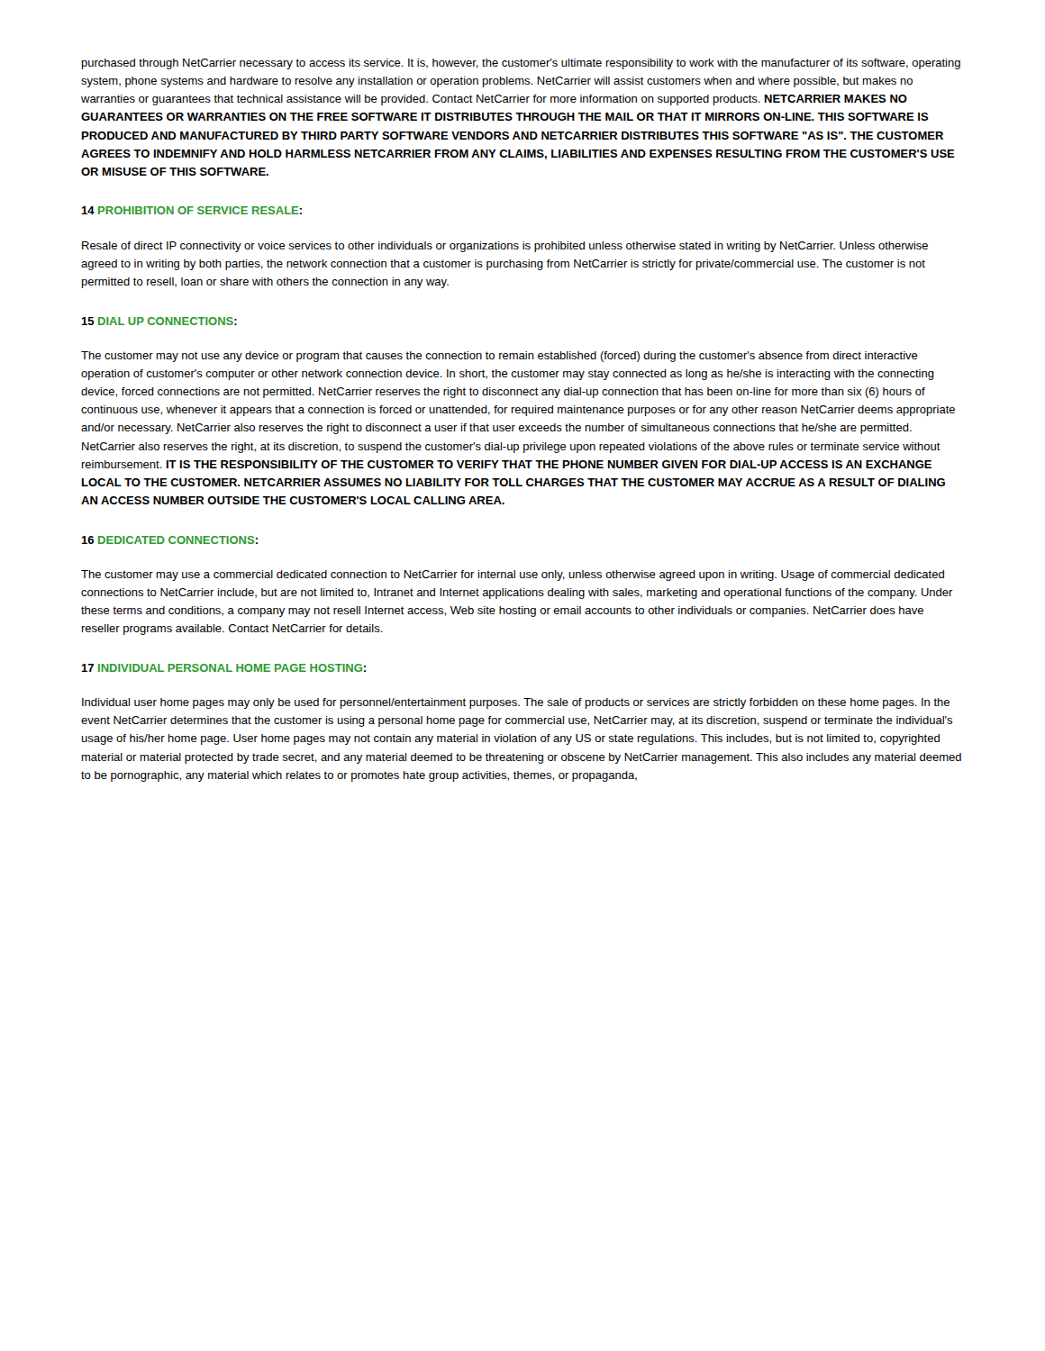purchased through NetCarrier necessary to access its service. It is, however, the customer's ultimate responsibility to work with the manufacturer of its software, operating system, phone systems and hardware to resolve any installation or operation problems. NetCarrier will assist customers when and where possible, but makes no warranties or guarantees that technical assistance will be provided. Contact NetCarrier for more information on supported products. NETCARRIER MAKES NO GUARANTEES OR WARRANTIES ON THE FREE SOFTWARE IT DISTRIBUTES THROUGH THE MAIL OR THAT IT MIRRORS ON-LINE. THIS SOFTWARE IS PRODUCED AND MANUFACTURED BY THIRD PARTY SOFTWARE VENDORS AND NETCARRIER DISTRIBUTES THIS SOFTWARE "AS IS". THE CUSTOMER AGREES TO INDEMNIFY AND HOLD HARMLESS NETCARRIER FROM ANY CLAIMS, LIABILITIES AND EXPENSES RESULTING FROM THE CUSTOMER'S USE OR MISUSE OF THIS SOFTWARE.
14 PROHIBITION OF SERVICE RESALE:
Resale of direct IP connectivity or voice services to other individuals or organizations is prohibited unless otherwise stated in writing by NetCarrier. Unless otherwise agreed to in writing by both parties, the network connection that a customer is purchasing from NetCarrier is strictly for private/commercial use. The customer is not permitted to resell, loan or share with others the connection in any way.
15 DIAL UP CONNECTIONS:
The customer may not use any device or program that causes the connection to remain established (forced) during the customer's absence from direct interactive operation of customer's computer or other network connection device. In short, the customer may stay connected as long as he/she is interacting with the connecting device, forced connections are not permitted. NetCarrier reserves the right to disconnect any dial-up connection that has been on-line for more than six (6) hours of continuous use, whenever it appears that a connection is forced or unattended, for required maintenance purposes or for any other reason NetCarrier deems appropriate and/or necessary. NetCarrier also reserves the right to disconnect a user if that user exceeds the number of simultaneous connections that he/she are permitted. NetCarrier also reserves the right, at its discretion, to suspend the customer's dial-up privilege upon repeated violations of the above rules or terminate service without reimbursement. IT IS THE RESPONSIBILITY OF THE CUSTOMER TO VERIFY THAT THE PHONE NUMBER GIVEN FOR DIAL-UP ACCESS IS AN EXCHANGE LOCAL TO THE CUSTOMER. NETCARRIER ASSUMES NO LIABILITY FOR TOLL CHARGES THAT THE CUSTOMER MAY ACCRUE AS A RESULT OF DIALING AN ACCESS NUMBER OUTSIDE THE CUSTOMER'S LOCAL CALLING AREA.
16 DEDICATED CONNECTIONS:
The customer may use a commercial dedicated connection to NetCarrier for internal use only, unless otherwise agreed upon in writing. Usage of commercial dedicated connections to NetCarrier include, but are not limited to, Intranet and Internet applications dealing with sales, marketing and operational functions of the company. Under these terms and conditions, a company may not resell Internet access, Web site hosting or email accounts to other individuals or companies. NetCarrier does have reseller programs available. Contact NetCarrier for details.
17 INDIVIDUAL PERSONAL HOME PAGE HOSTING:
Individual user home pages may only be used for personnel/entertainment purposes. The sale of products or services are strictly forbidden on these home pages. In the event NetCarrier determines that the customer is using a personal home page for commercial use, NetCarrier may, at its discretion, suspend or terminate the individual's usage of his/her home page. User home pages may not contain any material in violation of any US or state regulations. This includes, but is not limited to, copyrighted material or material protected by trade secret, and any material deemed to be threatening or obscene by NetCarrier management. This also includes any material deemed to be pornographic, any material which relates to or promotes hate group activities, themes, or propaganda,